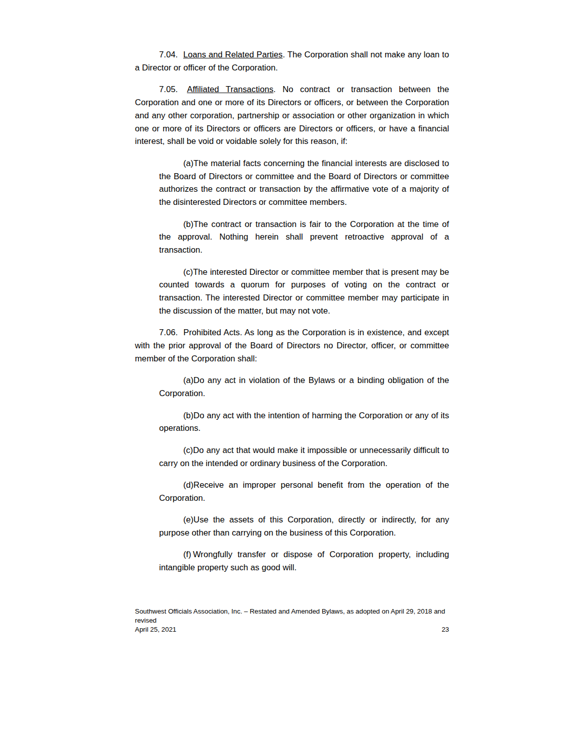7.04. Loans and Related Parties. The Corporation shall not make any loan to a Director or officer of the Corporation.
7.05. Affiliated Transactions. No contract or transaction between the Corporation and one or more of its Directors or officers, or between the Corporation and any other corporation, partnership or association or other organization in which one or more of its Directors or officers are Directors or officers, or have a financial interest, shall be void or voidable solely for this reason, if:
(a) The material facts concerning the financial interests are disclosed to the Board of Directors or committee and the Board of Directors or committee authorizes the contract or transaction by the affirmative vote of a majority of the disinterested Directors or committee members.
(b) The contract or transaction is fair to the Corporation at the time of the approval. Nothing herein shall prevent retroactive approval of a transaction.
(c) The interested Director or committee member that is present may be counted towards a quorum for purposes of voting on the contract or transaction. The interested Director or committee member may participate in the discussion of the matter, but may not vote.
7.06. Prohibited Acts. As long as the Corporation is in existence, and except with the prior approval of the Board of Directors no Director, officer, or committee member of the Corporation shall:
(a) Do any act in violation of the Bylaws or a binding obligation of the Corporation.
(b) Do any act with the intention of harming the Corporation or any of its operations.
(c) Do any act that would make it impossible or unnecessarily difficult to carry on the intended or ordinary business of the Corporation.
(d) Receive an improper personal benefit from the operation of the Corporation.
(e) Use the assets of this Corporation, directly or indirectly, for any purpose other than carrying on the business of this Corporation.
(f) Wrongfully transfer or dispose of Corporation property, including intangible property such as good will.
Southwest Officials Association, Inc. – Restated and Amended Bylaws, as adopted on April 29, 2018 and revised April 25, 2021 23